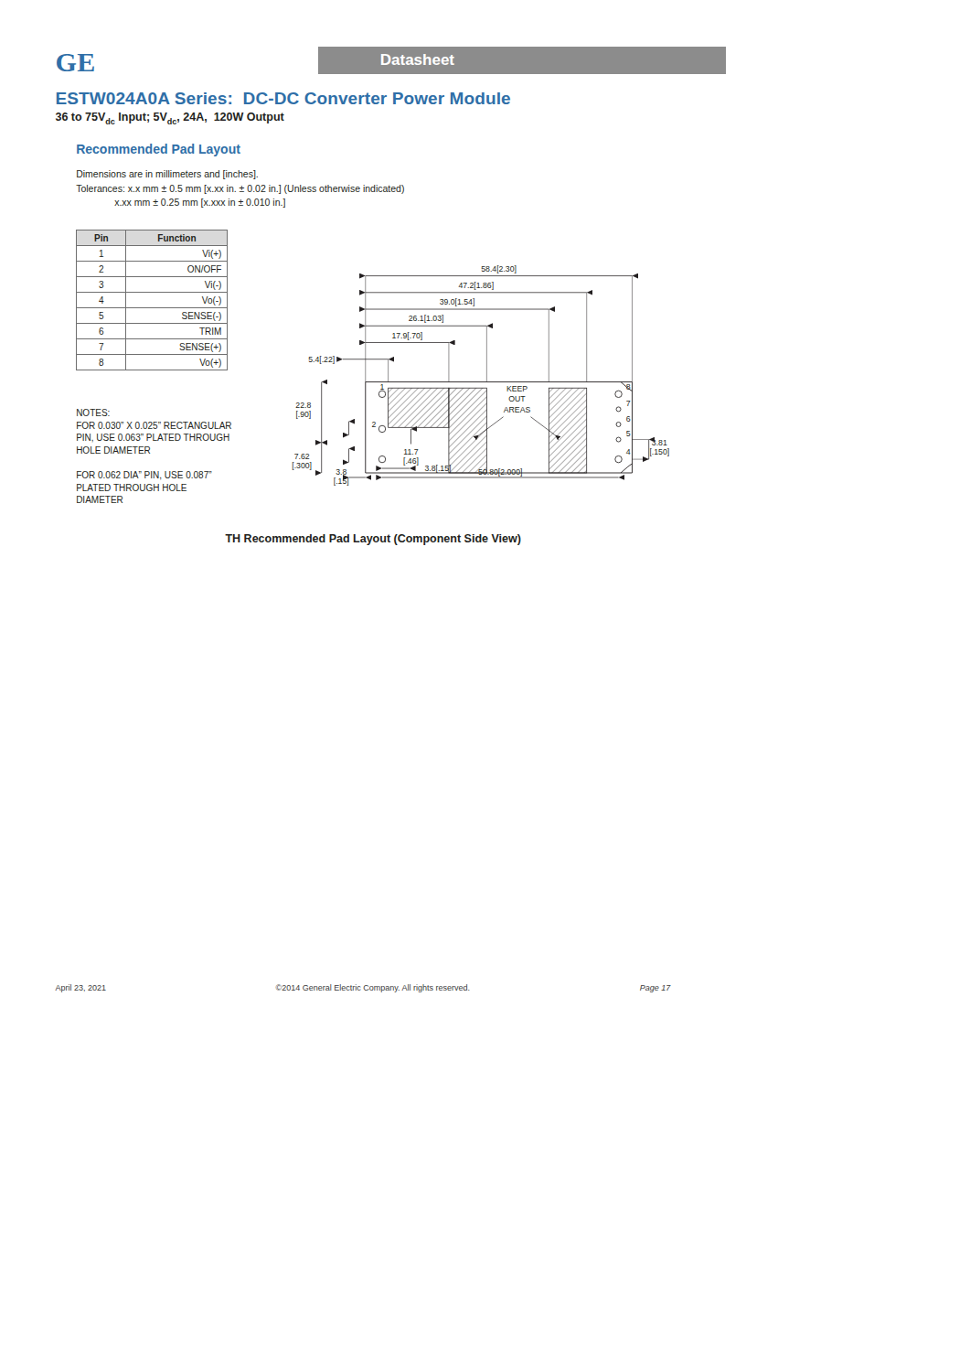GE
Datasheet
ESTW024A0A Series: DC-DC Converter Power Module
36 to 75Vdc Input; 5Vdc, 24A, 120W Output
Recommended Pad Layout
Dimensions are in millimeters and [inches].
Tolerances: x.x mm ± 0.5 mm [x.xx in. ± 0.02 in.] (Unless otherwise indicated)
x.xx mm ± 0.25 mm [x.xxx in ± 0.010 in.]
| Pin | Function |
| --- | --- |
| 1 | Vi(+) |
| 2 | ON/OFF |
| 3 | Vi(-) |
| 4 | Vo(-) |
| 5 | SENSE(-) |
| 6 | TRIM |
| 7 | SENSE(+) |
| 8 | Vo(+) |
NOTES:
FOR 0.030” X 0.025” RECTANGULAR PIN, USE 0.063” PLATED THROUGH HOLE DIAMETER
FOR 0.062 DIA” PIN, USE 0.087” PLATED THROUGH HOLE DIAMETER
58.4[2.30] 47.2[1.86] 39.0[1.54] 26.1[1.03] 17.9[.70] 5.4[.22] KEEP OUT AREAS 1 2 8 7 6 5 4 22.8 [.90] 7.62 [.300] 11.7 [.46] 3.8 [.15] 3.8[.15] 50.80[2.000] 3.81 [.150]
TH Recommended Pad Layout (Component Side View)
April 23, 2021
©2014 General Electric Company. All rights reserved.
Page 17